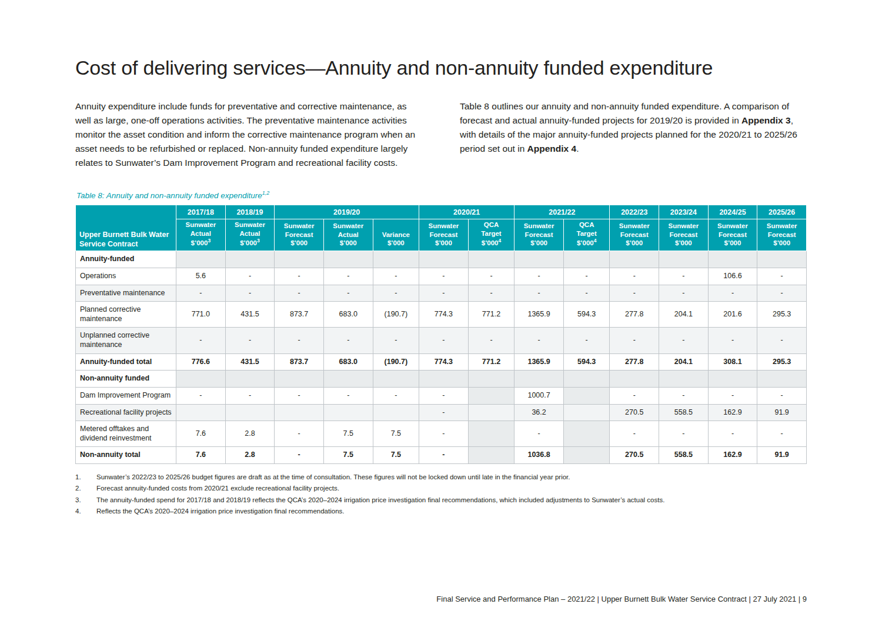Cost of delivering services—Annuity and non-annuity funded expenditure
Annuity expenditure include funds for preventative and corrective maintenance, as well as large, one-off operations activities. The preventative maintenance activities monitor the asset condition and inform the corrective maintenance program when an asset needs to be refurbished or replaced. Non-annuity funded expenditure largely relates to Sunwater’s Dam Improvement Program and recreational facility costs.
Table 8 outlines our annuity and non-annuity funded expenditure. A comparison of forecast and actual annuity-funded projects for 2019/20 is provided in Appendix 3, with details of the major annuity-funded projects planned for the 2020/21 to 2025/26 period set out in Appendix 4.
Table 8: Annuity and non-annuity funded expenditure1,2
| Upper Burnett Bulk Water Service Contract | 2017/18 | 2018/19 | 2019/20 | 2020/21 | 2021/22 | 2022/23 | 2023/24 | 2024/25 | 2025/26 |
| --- | --- | --- | --- | --- | --- | --- | --- | --- | --- |
| Sunwater Actual $’000 3 | Sunwater Actual $’000 3 | Sunwater Forecast $’000 | Sunwater Actual $’000 | Variance $’000 | Sunwater Forecast $’000 | QCA Target $’000 4 | Sunwater Forecast $’000 | QCA Target $’000 4 | Sunwater Forecast $’000 | Sunwater Forecast $’000 | Sunwater Forecast $’000 | Sunwater Forecast $’000 |
| Annuity-funded | | | | | | | | | | | | | |
| Operations | 5.6 | - | - | - | - | - | - | - | - | - | - | 106.6 | - |
| Preventative maintenance | - | - | - | - | - | - | - | - | - | - | - | - | - |
| Planned corrective maintenance | 771.0 | 431.5 | 873.7 | 683.0 | (190.7) | 774.3 | 771.2 | 1365.9 | 594.3 | 277.8 | 204.1 | 201.6 | 295.3 |
| Unplanned corrective maintenance | - | - | - | - | - | - | - | - | - | - | - | - | - |
| Annuity-funded total | 776.6 | 431.5 | 873.7 | 683.0 | (190.7) | 774.3 | 771.2 | 1365.9 | 594.3 | 277.8 | 204.1 | 308.1 | 295.3 |
| Non-annuity funded | | | | | | | | | | | | | |
| Dam Improvement Program | - | - | - | - | - | - | | 1000.7 | | - | - | - | - |
| Recreational facility projects | | | | | | - | | 36.2 | | 270.5 | 558.5 | 162.9 | 91.9 |
| Metered offtakes and dividend reinvestment | 7.6 | 2.8 | - | 7.5 | 7.5 | - | | - | | - | - | - | - |
| Non-annuity total | 7.6 | 2.8 | - | 7.5 | 7.5 | - | | 1036.8 | | 270.5 | 558.5 | 162.9 | 91.9 |
1. Sunwater’s 2022/23 to 2025/26 budget figures are draft as at the time of consultation. These figures will not be locked down until late in the financial year prior.
2. Forecast annuity-funded costs from 2020/21 exclude recreational facility projects.
3. The annuity-funded spend for 2017/18 and 2018/19 reflects the QCA’s 2020–2024 irrigation price investigation final recommendations, which included adjustments to Sunwater’s actual costs.
4. Reflects the QCA’s 2020–2024 irrigation price investigation final recommendations.
Final Service and Performance Plan – 2021/22 | Upper Burnett Bulk Water Service Contract | 27 July 2021 | 9